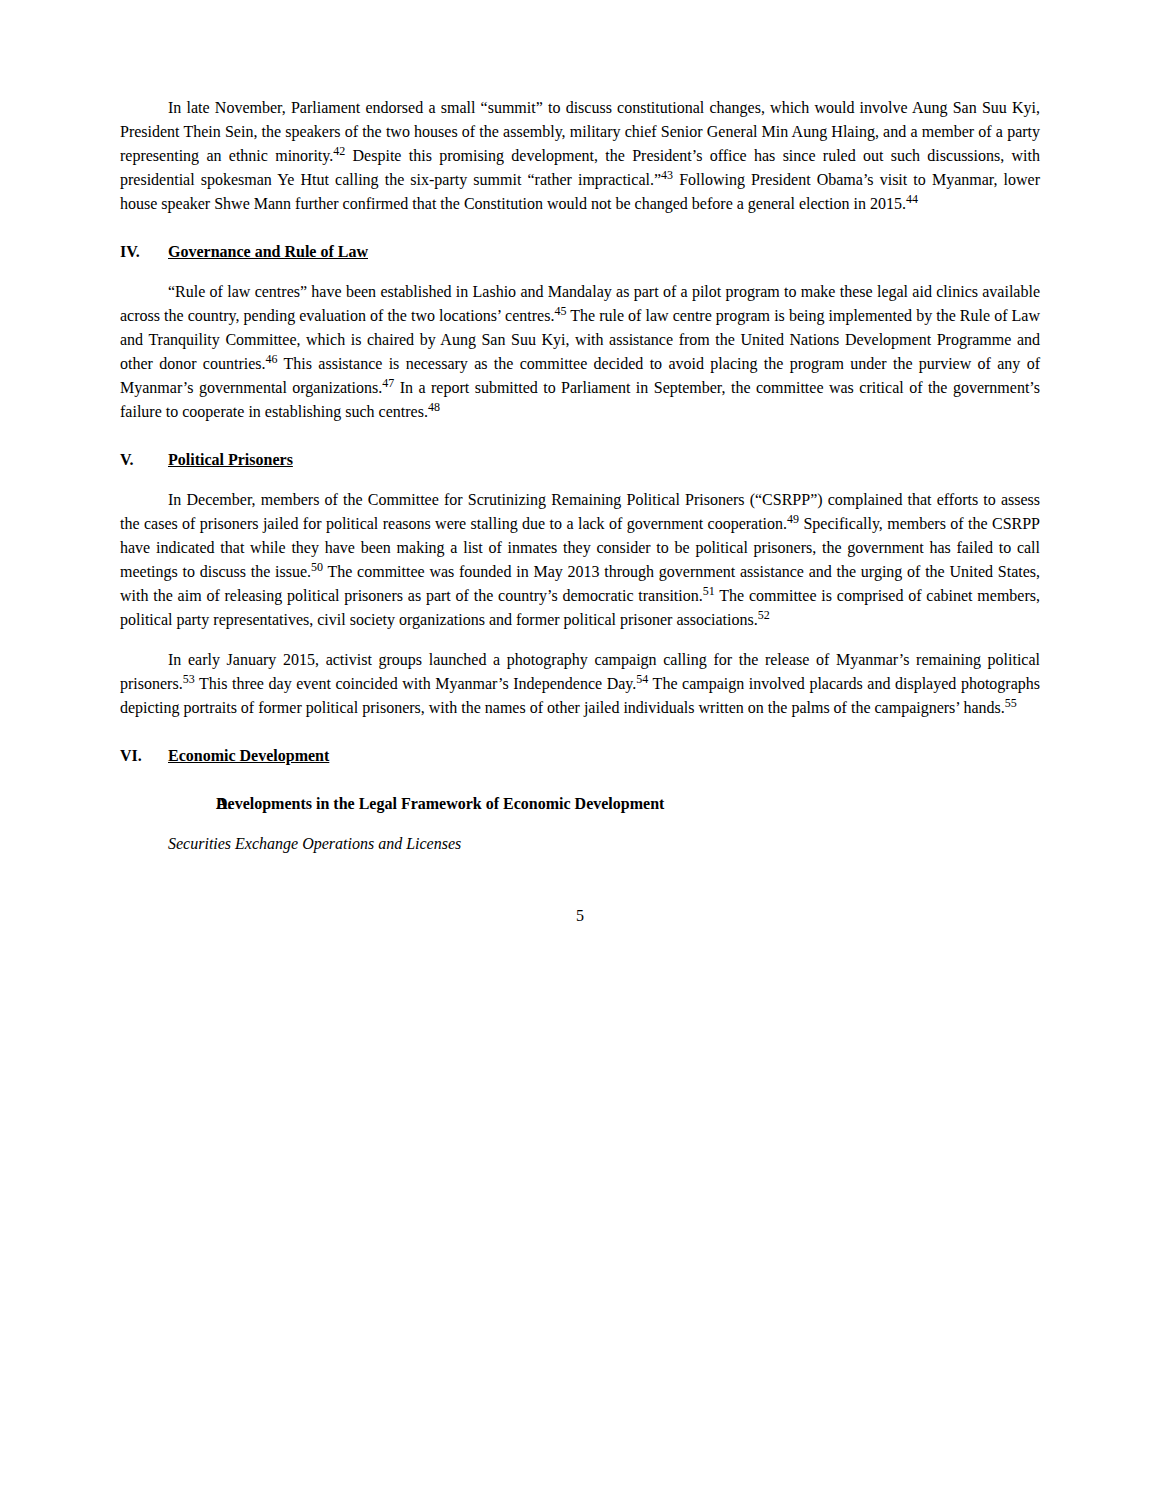In late November, Parliament endorsed a small “summit” to discuss constitutional changes, which would involve Aung San Suu Kyi, President Thein Sein, the speakers of the two houses of the assembly, military chief Senior General Min Aung Hlaing, and a member of a party representing an ethnic minority.42 Despite this promising development, the President’s office has since ruled out such discussions, with presidential spokesman Ye Htut calling the six-party summit “rather impractical.”43 Following President Obama’s visit to Myanmar, lower house speaker Shwe Mann further confirmed that the Constitution would not be changed before a general election in 2015.44
IV. Governance and Rule of Law
“Rule of law centres” have been established in Lashio and Mandalay as part of a pilot program to make these legal aid clinics available across the country, pending evaluation of the two locations’ centres.45 The rule of law centre program is being implemented by the Rule of Law and Tranquility Committee, which is chaired by Aung San Suu Kyi, with assistance from the United Nations Development Programme and other donor countries.46 This assistance is necessary as the committee decided to avoid placing the program under the purview of any of Myanmar’s governmental organizations.47 In a report submitted to Parliament in September, the committee was critical of the government’s failure to cooperate in establishing such centres.48
V. Political Prisoners
In December, members of the Committee for Scrutinizing Remaining Political Prisoners (“CSRPP”) complained that efforts to assess the cases of prisoners jailed for political reasons were stalling due to a lack of government cooperation.49 Specifically, members of the CSRPP have indicated that while they have been making a list of inmates they consider to be political prisoners, the government has failed to call meetings to discuss the issue.50 The committee was founded in May 2013 through government assistance and the urging of the United States, with the aim of releasing political prisoners as part of the country’s democratic transition.51 The committee is comprised of cabinet members, political party representatives, civil society organizations and former political prisoner associations.52
In early January 2015, activist groups launched a photography campaign calling for the release of Myanmar’s remaining political prisoners.53 This three day event coincided with Myanmar’s Independence Day.54 The campaign involved placards and displayed photographs depicting portraits of former political prisoners, with the names of other jailed individuals written on the palms of the campaigners’ hands.55
VI. Economic Development
A. Developments in the Legal Framework of Economic Development
Securities Exchange Operations and Licenses
5